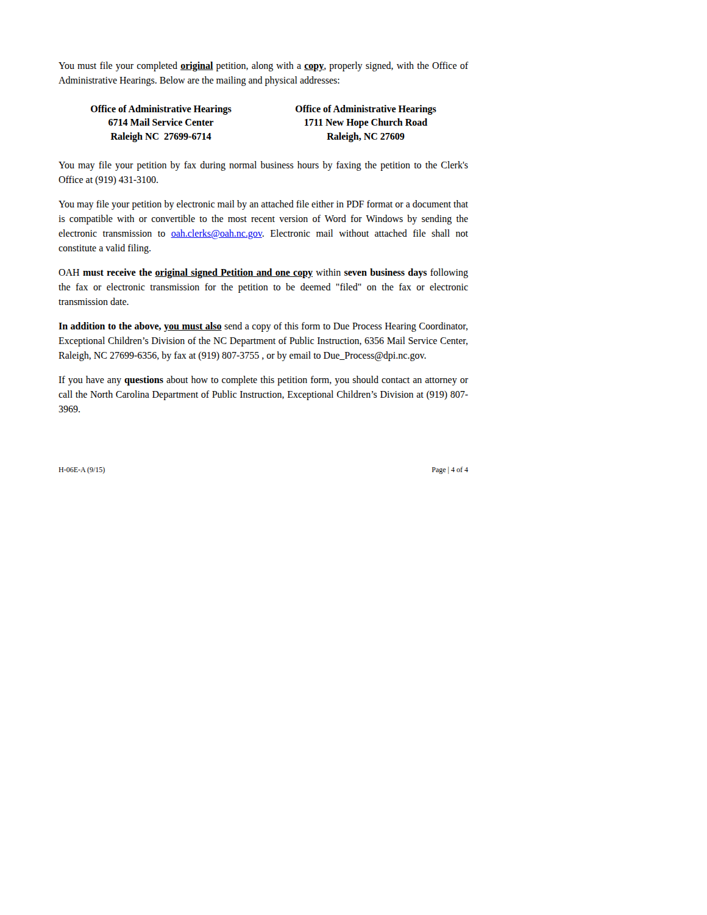You must file your completed original petition, along with a copy, properly signed, with the Office of Administrative Hearings. Below are the mailing and physical addresses:
Office of Administrative Hearings
6714 Mail Service Center
Raleigh NC 27699-6714
Office of Administrative Hearings
1711 New Hope Church Road
Raleigh, NC 27609
You may file your petition by fax during normal business hours by faxing the petition to the Clerk's Office at (919) 431-3100.
You may file your petition by electronic mail by an attached file either in PDF format or a document that is compatible with or convertible to the most recent version of Word for Windows by sending the electronic transmission to oah.clerks@oah.nc.gov. Electronic mail without attached file shall not constitute a valid filing.
OAH must receive the original signed Petition and one copy within seven business days following the fax or electronic transmission for the petition to be deemed "filed" on the fax or electronic transmission date.
In addition to the above, you must also send a copy of this form to Due Process Hearing Coordinator, Exceptional Children’s Division of the NC Department of Public Instruction, 6356 Mail Service Center, Raleigh, NC 27699-6356, by fax at (919) 807-3755 , or by email to Due_Process@dpi.nc.gov.
If you have any questions about how to complete this petition form, you should contact an attorney or call the North Carolina Department of Public Instruction, Exceptional Children’s Division at (919) 807-3969.
H-06E-A (9/15) Page | 4 of 4